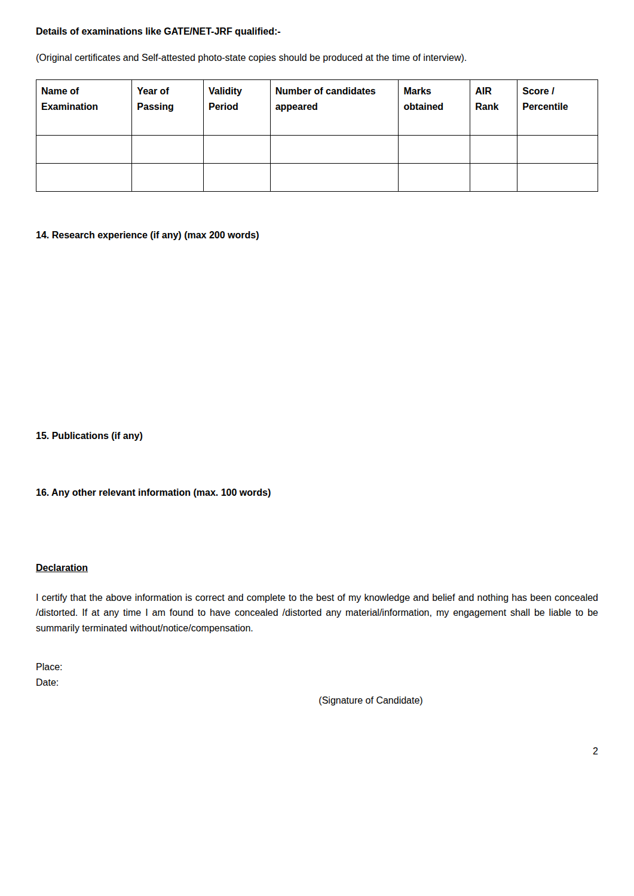Details of examinations like GATE/NET-JRF qualified:-
(Original certificates and Self-attested photo-state copies should be produced at the time of interview).
| Name of Examination | Year of Passing | Validity Period | Number of candidates appeared | Marks obtained | AIR Rank | Score / Percentile |
| --- | --- | --- | --- | --- | --- | --- |
14. Research experience (if any) (max 200 words)
15. Publications (if any)
16. Any other relevant information (max. 100 words)
Declaration
I certify that the above information is correct and complete to the best of my knowledge and belief and nothing has been concealed /distorted. If at any time I am found to have concealed /distorted any material/information, my engagement shall be liable to be summarily terminated without/notice/compensation.
Place:
Date:
(Signature of Candidate)
2